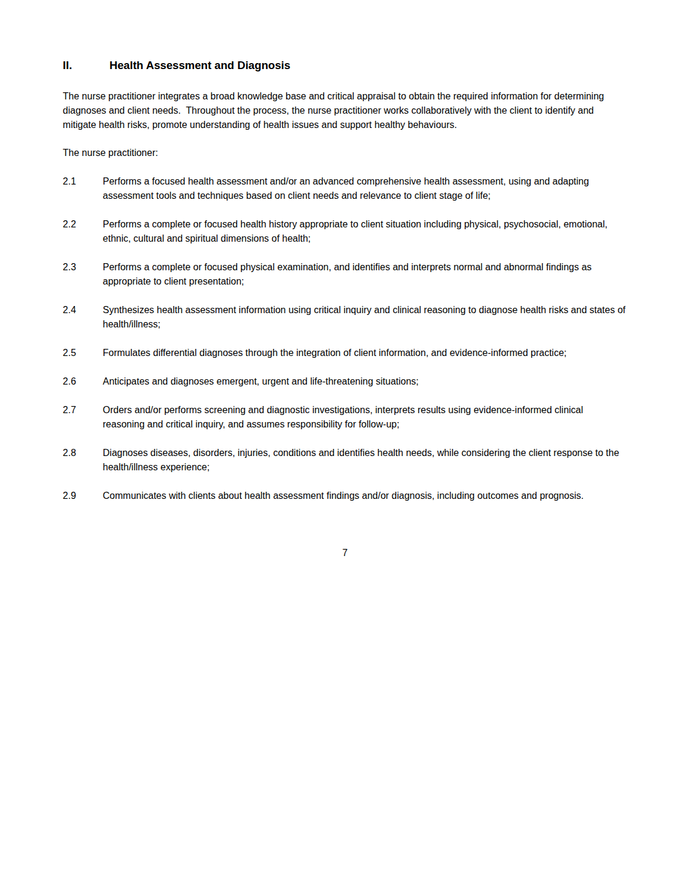II. Health Assessment and Diagnosis
The nurse practitioner integrates a broad knowledge base and critical appraisal to obtain the required information for determining diagnoses and client needs. Throughout the process, the nurse practitioner works collaboratively with the client to identify and mitigate health risks, promote understanding of health issues and support healthy behaviours.
The nurse practitioner:
2.1 Performs a focused health assessment and/or an advanced comprehensive health assessment, using and adapting assessment tools and techniques based on client needs and relevance to client stage of life;
2.2 Performs a complete or focused health history appropriate to client situation including physical, psychosocial, emotional, ethnic, cultural and spiritual dimensions of health;
2.3 Performs a complete or focused physical examination, and identifies and interprets normal and abnormal findings as appropriate to client presentation;
2.4 Synthesizes health assessment information using critical inquiry and clinical reasoning to diagnose health risks and states of health/illness;
2.5 Formulates differential diagnoses through the integration of client information, and evidence-informed practice;
2.6 Anticipates and diagnoses emergent, urgent and life-threatening situations;
2.7 Orders and/or performs screening and diagnostic investigations, interprets results using evidence-informed clinical reasoning and critical inquiry, and assumes responsibility for follow-up;
2.8 Diagnoses diseases, disorders, injuries, conditions and identifies health needs, while considering the client response to the health/illness experience;
2.9 Communicates with clients about health assessment findings and/or diagnosis, including outcomes and prognosis.
7